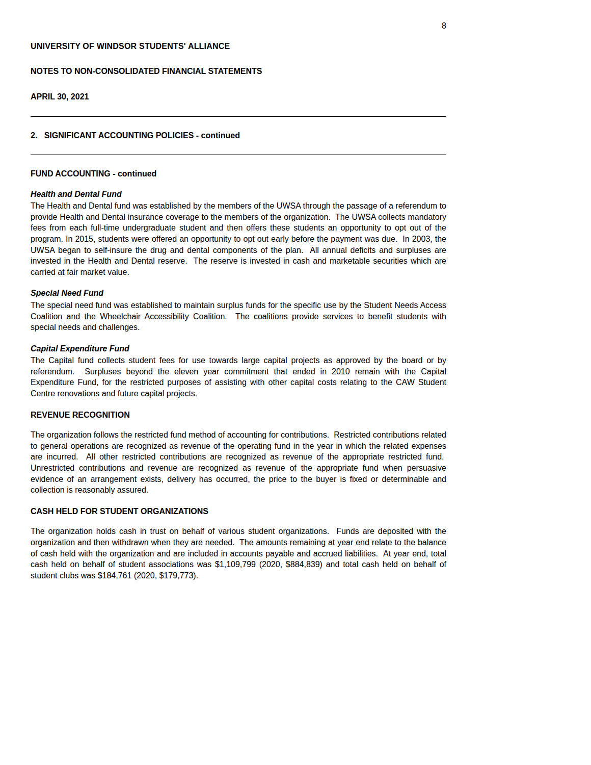8
UNIVERSITY OF WINDSOR STUDENTS' ALLIANCE
NOTES TO NON-CONSOLIDATED FINANCIAL STATEMENTS
APRIL 30, 2021
2. SIGNIFICANT ACCOUNTING POLICIES - continued
FUND ACCOUNTING - continued
Health and Dental Fund
The Health and Dental fund was established by the members of the UWSA through the passage of a referendum to provide Health and Dental insurance coverage to the members of the organization. The UWSA collects mandatory fees from each full-time undergraduate student and then offers these students an opportunity to opt out of the program. In 2015, students were offered an opportunity to opt out early before the payment was due. In 2003, the UWSA began to self-insure the drug and dental components of the plan. All annual deficits and surpluses are invested in the Health and Dental reserve. The reserve is invested in cash and marketable securities which are carried at fair market value.
Special Need Fund
The special need fund was established to maintain surplus funds for the specific use by the Student Needs Access Coalition and the Wheelchair Accessibility Coalition. The coalitions provide services to benefit students with special needs and challenges.
Capital Expenditure Fund
The Capital fund collects student fees for use towards large capital projects as approved by the board or by referendum. Surpluses beyond the eleven year commitment that ended in 2010 remain with the Capital Expenditure Fund, for the restricted purposes of assisting with other capital costs relating to the CAW Student Centre renovations and future capital projects.
REVENUE RECOGNITION
The organization follows the restricted fund method of accounting for contributions. Restricted contributions related to general operations are recognized as revenue of the operating fund in the year in which the related expenses are incurred. All other restricted contributions are recognized as revenue of the appropriate restricted fund. Unrestricted contributions and revenue are recognized as revenue of the appropriate fund when persuasive evidence of an arrangement exists, delivery has occurred, the price to the buyer is fixed or determinable and collection is reasonably assured.
CASH HELD FOR STUDENT ORGANIZATIONS
The organization holds cash in trust on behalf of various student organizations. Funds are deposited with the organization and then withdrawn when they are needed. The amounts remaining at year end relate to the balance of cash held with the organization and are included in accounts payable and accrued liabilities. At year end, total cash held on behalf of student associations was $1,109,799 (2020, $884,839) and total cash held on behalf of student clubs was $184,761 (2020, $179,773).